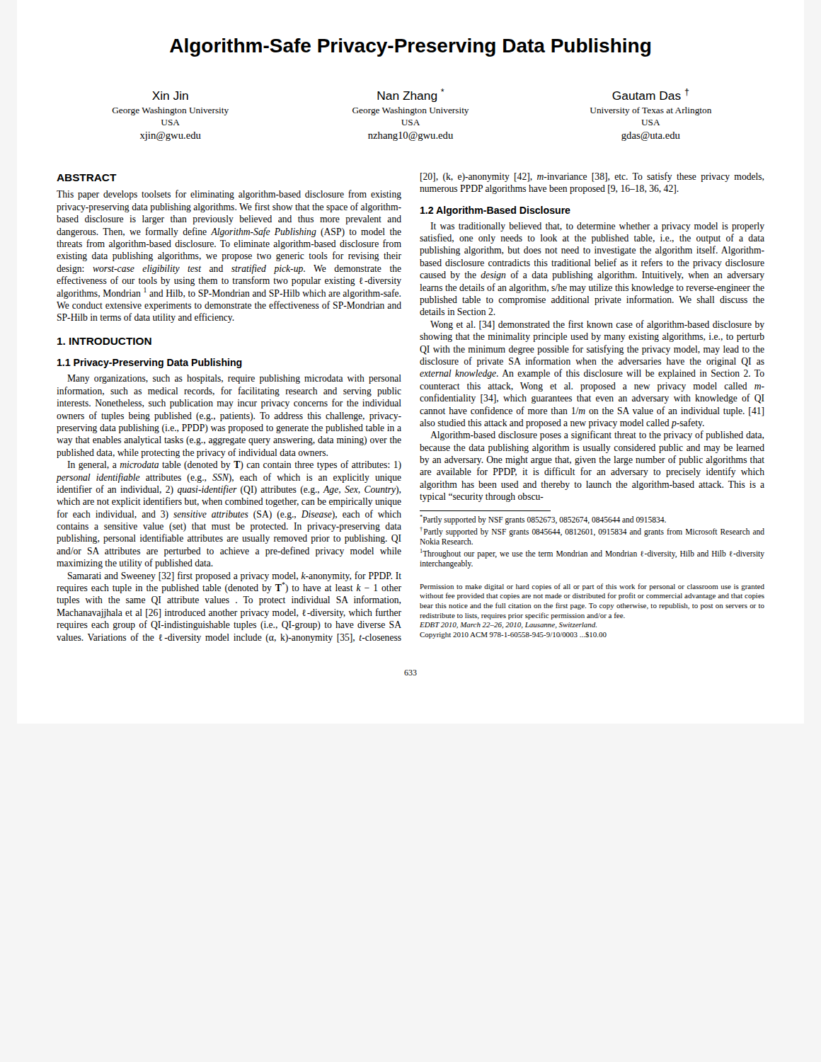Algorithm-Safe Privacy-Preserving Data Publishing
Xin Jin
George Washington University
USA
xjin@gwu.edu
Nan Zhang *
George Washington University
USA
nzhang10@gwu.edu
Gautam Das †
University of Texas at Arlington
USA
gdas@uta.edu
ABSTRACT
This paper develops toolsets for eliminating algorithm-based disclosure from existing privacy-preserving data publishing algorithms. We first show that the space of algorithm-based disclosure is larger than previously believed and thus more prevalent and dangerous. Then, we formally define Algorithm-Safe Publishing (ASP) to model the threats from algorithm-based disclosure. To eliminate algorithm-based disclosure from existing data publishing algorithms, we propose two generic tools for revising their design: worst-case eligibility test and stratified pick-up. We demonstrate the effectiveness of our tools by using them to transform two popular existing ℓ-diversity algorithms, Mondrian 1 and Hilb, to SP-Mondrian and SP-Hilb which are algorithm-safe. We conduct extensive experiments to demonstrate the effectiveness of SP-Mondrian and SP-Hilb in terms of data utility and efficiency.
1. INTRODUCTION
1.1 Privacy-Preserving Data Publishing
Many organizations, such as hospitals, require publishing microdata with personal information, such as medical records, for facilitating research and serving public interests. Nonetheless, such publication may incur privacy concerns for the individual owners of tuples being published (e.g., patients). To address this challenge, privacy-preserving data publishing (i.e., PPDP) was proposed to generate the published table in a way that enables analytical tasks (e.g., aggregate query answering, data mining) over the published data, while protecting the privacy of individual data owners.
In general, a microdata table (denoted by T) can contain three types of attributes: 1) personal identifiable attributes (e.g., SSN), each of which is an explicitly unique identifier of an individual, 2) quasi-identifier (QI) attributes (e.g., Age, Sex, Country), which are not explicit identifiers but, when combined together, can be empirically unique for each individual, and 3) sensitive attributes (SA) (e.g., Disease), each of which contains a sensitive value (set) that must be protected. In privacy-preserving data publishing, personal identifiable attributes are usually removed prior to publishing. QI and/or SA attributes are perturbed to achieve a pre-defined privacy model while maximizing the utility of published data.
Samarati and Sweeney [32] first proposed a privacy model, k-anonymity, for PPDP. It requires each tuple in the published table (denoted by T*) to have at least k − 1 other tuples with the same QI attribute values . To protect individual SA information, Machanavajjhala et al [26] introduced another privacy model, ℓ-diversity, which further requires each group of QI-indistinguishable tuples (i.e., QI-group) to have diverse SA values. Variations of the ℓ-diversity model include (α, k)-anonymity [35], t-closeness [20], (k, e)-anonymity [42], m-invariance [38], etc. To satisfy these privacy models, numerous PPDP algorithms have been proposed [9, 16–18, 36, 42].
1.2 Algorithm-Based Disclosure
It was traditionally believed that, to determine whether a privacy model is properly satisfied, one only needs to look at the published table, i.e., the output of a data publishing algorithm, but does not need to investigate the algorithm itself. Algorithm-based disclosure contradicts this traditional belief as it refers to the privacy disclosure caused by the design of a data publishing algorithm. Intuitively, when an adversary learns the details of an algorithm, s/he may utilize this knowledge to reverse-engineer the published table to compromise additional private information. We shall discuss the details in Section 2.
Wong et al. [34] demonstrated the first known case of algorithm-based disclosure by showing that the minimality principle used by many existing algorithms, i.e., to perturb QI with the minimum degree possible for satisfying the privacy model, may lead to the disclosure of private SA information when the adversaries have the original QI as external knowledge. An example of this disclosure will be explained in Section 2. To counteract this attack, Wong et al. proposed a new privacy model called m-confidentiality [34], which guarantees that even an adversary with knowledge of QI cannot have confidence of more than 1/m on the SA value of an individual tuple. [41] also studied this attack and proposed a new privacy model called p-safety.
Algorithm-based disclosure poses a significant threat to the privacy of published data, because the data publishing algorithm is usually considered public and may be learned by an adversary. One might argue that, given the large number of public algorithms that are available for PPDP, it is difficult for an adversary to precisely identify which algorithm has been used and thereby to launch the algorithm-based attack. This is a typical “security through obscu-
*Partly supported by NSF grants 0852673, 0852674, 0845644 and 0915834.
†Partly supported by NSF grants 0845644, 0812601, 0915834 and grants from Microsoft Research and Nokia Research.
1Throughout our paper, we use the term Mondrian and Mondrian ℓ-diversity, Hilb and Hilb ℓ-diversity interchangeably.
Permission to make digital or hard copies of all or part of this work for personal or classroom use is granted without fee provided that copies are not made or distributed for profit or commercial advantage and that copies bear this notice and the full citation on the first page. To copy otherwise, to republish, to post on servers or to redistribute to lists, requires prior specific permission and/or a fee.
EDBT 2010, March 22–26, 2010, Lausanne, Switzerland.
Copyright 2010 ACM 978-1-60558-945-9/10/0003 ...$10.00
633